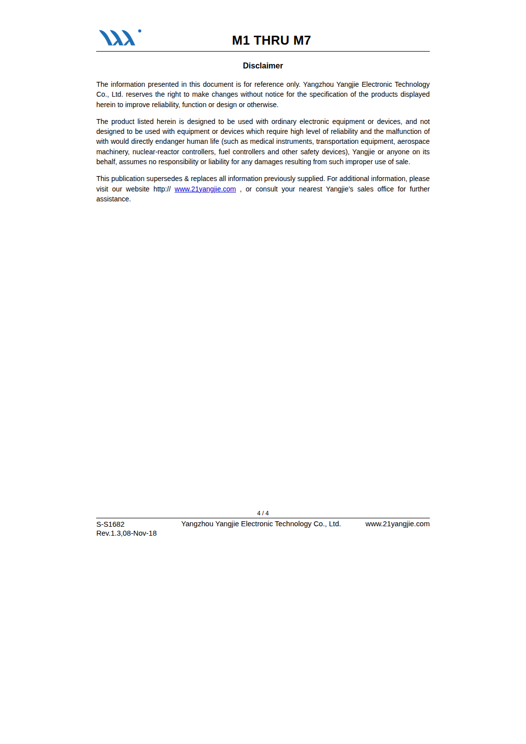M1 THRU M7
Disclaimer
The information presented in this document is for reference only. Yangzhou Yangjie Electronic Technology Co., Ltd. reserves the right to make changes without notice for the specification of the products displayed herein to improve reliability, function or design or otherwise.
The product listed herein is designed to be used with ordinary electronic equipment or devices, and not designed to be used with equipment or devices which require high level of reliability and the malfunction of with would directly endanger human life (such as medical instruments, transportation equipment, aerospace machinery, nuclear-reactor controllers, fuel controllers and other safety devices), Yangjie or anyone on its behalf, assumes no responsibility or liability for any damages resulting from such improper use of sale.
This publication supersedes & replaces all information previously supplied. For additional information, please visit our website http:// www.21yangjie.com , or consult your nearest Yangjie’s sales office for further assistance.
4 / 4
S-S1682
Rev.1.3,08-Nov-18
Yangzhou Yangjie Electronic Technology Co., Ltd.
www.21yangjie.com